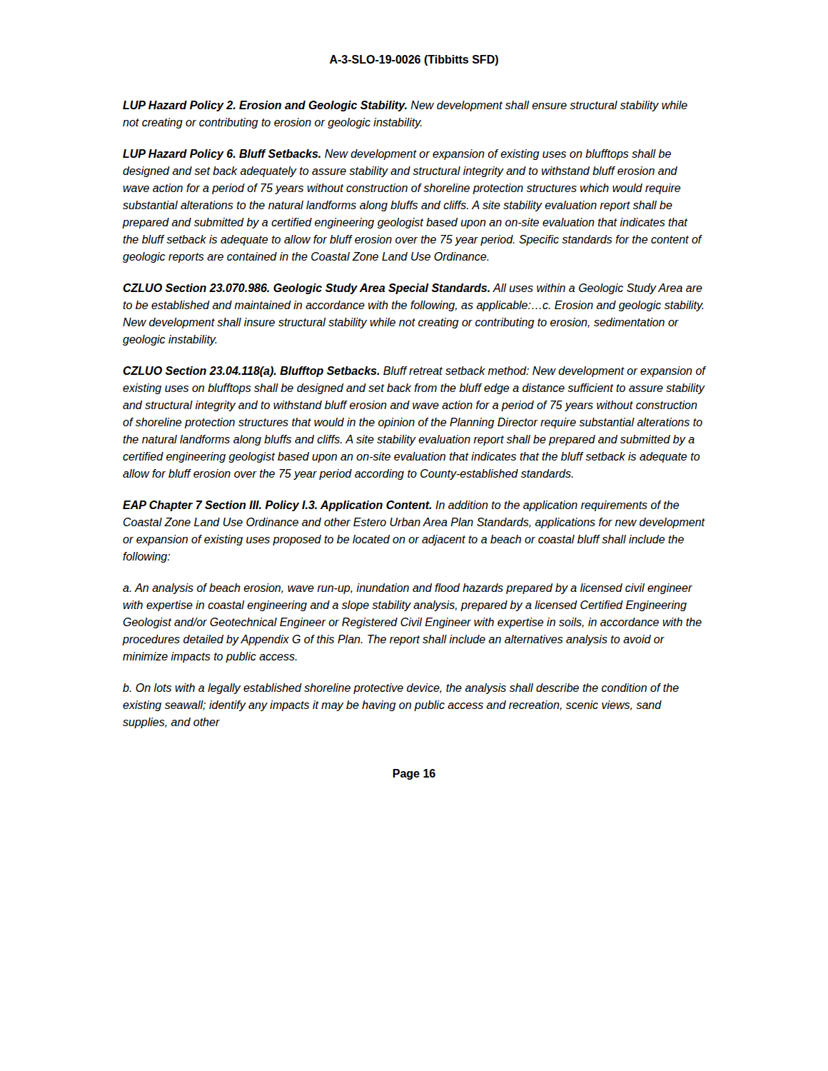A-3-SLO-19-0026 (Tibbitts SFD)
LUP Hazard Policy 2. Erosion and Geologic Stability. New development shall ensure structural stability while not creating or contributing to erosion or geologic instability.
LUP Hazard Policy 6. Bluff Setbacks. New development or expansion of existing uses on blufftops shall be designed and set back adequately to assure stability and structural integrity and to withstand bluff erosion and wave action for a period of 75 years without construction of shoreline protection structures which would require substantial alterations to the natural landforms along bluffs and cliffs. A site stability evaluation report shall be prepared and submitted by a certified engineering geologist based upon an on-site evaluation that indicates that the bluff setback is adequate to allow for bluff erosion over the 75 year period. Specific standards for the content of geologic reports are contained in the Coastal Zone Land Use Ordinance.
CZLUO Section 23.070.986. Geologic Study Area Special Standards. All uses within a Geologic Study Area are to be established and maintained in accordance with the following, as applicable:…c. Erosion and geologic stability. New development shall insure structural stability while not creating or contributing to erosion, sedimentation or geologic instability.
CZLUO Section 23.04.118(a). Blufftop Setbacks. Bluff retreat setback method: New development or expansion of existing uses on blufftops shall be designed and set back from the bluff edge a distance sufficient to assure stability and structural integrity and to withstand bluff erosion and wave action for a period of 75 years without construction of shoreline protection structures that would in the opinion of the Planning Director require substantial alterations to the natural landforms along bluffs and cliffs. A site stability evaluation report shall be prepared and submitted by a certified engineering geologist based upon an on-site evaluation that indicates that the bluff setback is adequate to allow for bluff erosion over the 75 year period according to County-established standards.
EAP Chapter 7 Section III. Policy I.3. Application Content. In addition to the application requirements of the Coastal Zone Land Use Ordinance and other Estero Urban Area Plan Standards, applications for new development or expansion of existing uses proposed to be located on or adjacent to a beach or coastal bluff shall include the following:
a. An analysis of beach erosion, wave run-up, inundation and flood hazards prepared by a licensed civil engineer with expertise in coastal engineering and a slope stability analysis, prepared by a licensed Certified Engineering Geologist and/or Geotechnical Engineer or Registered Civil Engineer with expertise in soils, in accordance with the procedures detailed by Appendix G of this Plan. The report shall include an alternatives analysis to avoid or minimize impacts to public access.
b. On lots with a legally established shoreline protective device, the analysis shall describe the condition of the existing seawall; identify any impacts it may be having on public access and recreation, scenic views, sand supplies, and other
Page 16